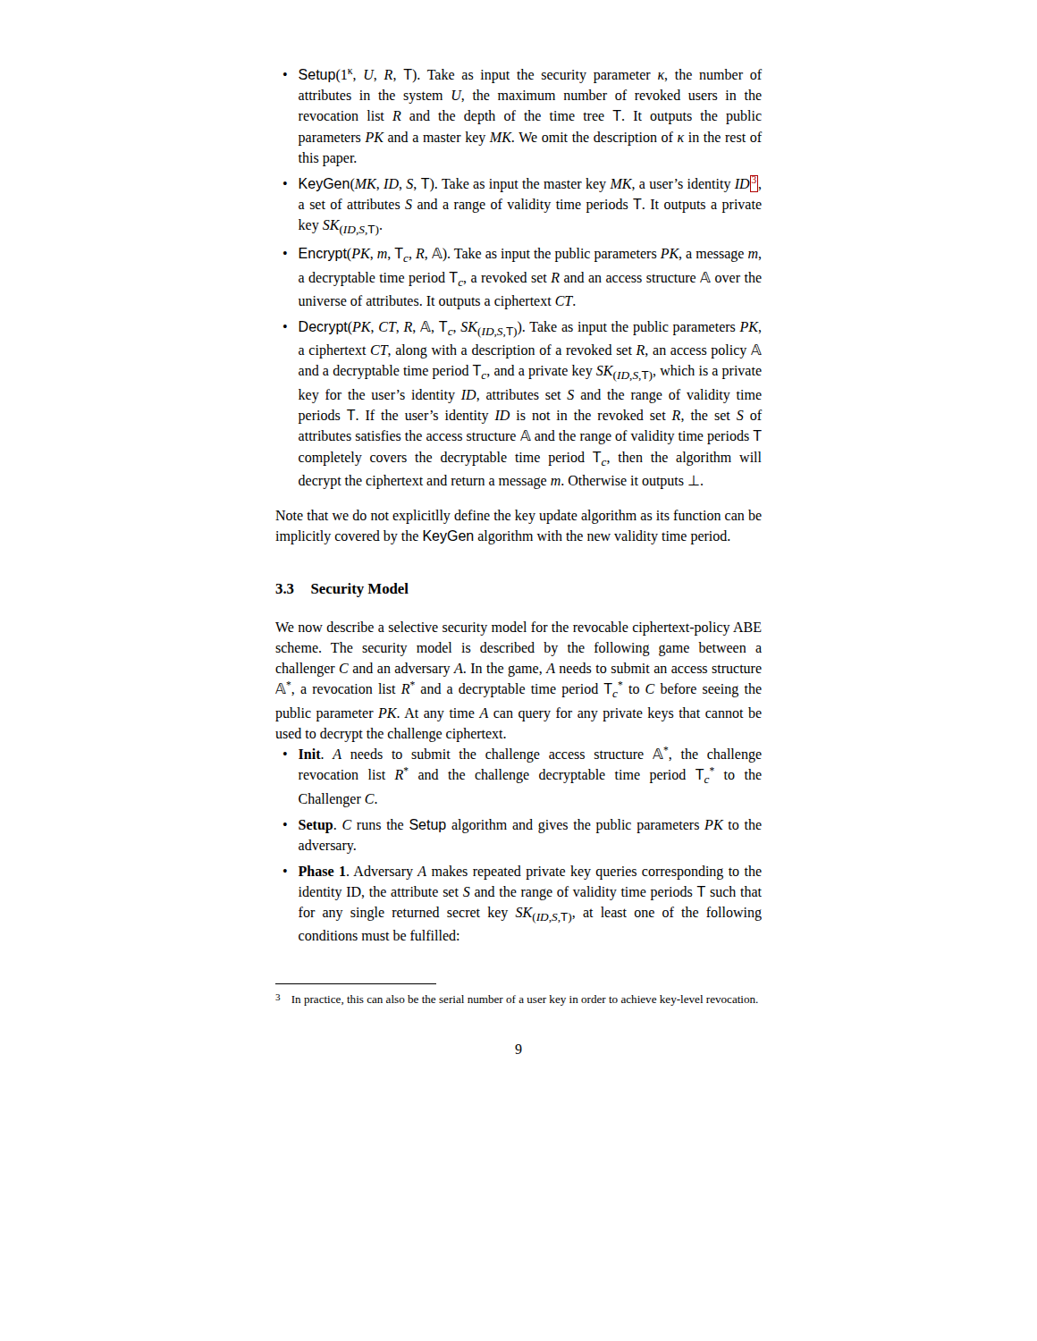Setup(1κ, U, R, T). Take as input the security parameter κ, the number of attributes in the system U, the maximum number of revoked users in the revocation list R and the depth of the time tree T. It outputs the public parameters PK and a master key MK. We omit the description of κ in the rest of this paper.
KeyGen(MK, ID, S, T). Take as input the master key MK, a user’s identity ID 3, a set of attributes S and a range of validity time periods T. It outputs a private key SK(ID,S,T).
Encrypt(PK, m, Tc, R, 𝔸). Take as input the public parameters PK, a message m, a decryptable time period Tc, a revoked set R and an access structure 𝔸 over the universe of attributes. It outputs a ciphertext CT.
Decrypt(PK, CT, R, 𝔸, Tc, SK(ID,S,T)). Take as input the public parameters PK, a ciphertext CT, along with a description of a revoked set R, an access policy 𝔸 and a decryptable time period Tc, and a private key SK(ID,S,T), which is a private key for the user’s identity ID, attributes set S and the range of validity time periods T. If the user’s identity ID is not in the revoked set R, the set S of attributes satisfies the access structure 𝔸 and the range of validity time periods T completely covers the decryptable time period Tc, then the algorithm will decrypt the ciphertext and return a message m. Otherwise it outputs ⊥.
Note that we do not explicitlly define the key update algorithm as its function can be implicitly covered by the KeyGen algorithm with the new validity time period.
3.3 Security Model
We now describe a selective security model for the revocable ciphertext-policy ABE scheme. The security model is described by the following game between a challenger C and an adversary A. In the game, A needs to submit an access structure 𝔸*, a revocation list R* and a decryptable time period Tc* to C before seeing the public parameter PK. At any time A can query for any private keys that cannot be used to decrypt the challenge ciphertext.
Init. A needs to submit the challenge access structure 𝔸*, the challenge revocation list R* and the challenge decryptable time period Tc* to the Challenger C.
Setup. C runs the Setup algorithm and gives the public parameters PK to the adversary.
Phase 1. Adversary A makes repeated private key queries corresponding to the identity ID, the attribute set S and the range of validity time periods T such that for any single returned secret key SK(ID,S,T), at least one of the following conditions must be fulfilled:
3 In practice, this can also be the serial number of a user key in order to achieve key-level revocation.
9